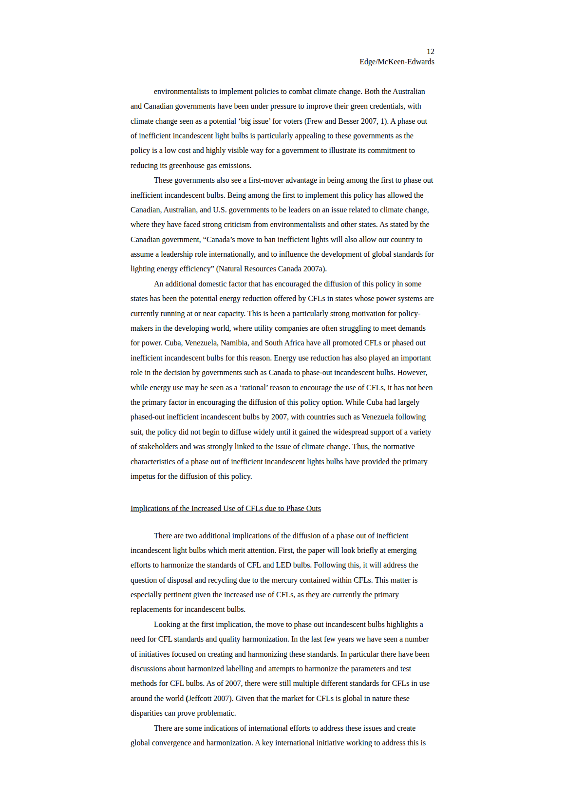12 Edge/McKeen-Edwards
environmentalists to implement policies to combat climate change. Both the Australian and Canadian governments have been under pressure to improve their green credentials, with climate change seen as a potential ‘big issue’ for voters (Frew and Besser 2007, 1). A phase out of inefficient incandescent light bulbs is particularly appealing to these governments as the policy is a low cost and highly visible way for a government to illustrate its commitment to reducing its greenhouse gas emissions.
These governments also see a first-mover advantage in being among the first to phase out inefficient incandescent bulbs. Being among the first to implement this policy has allowed the Canadian, Australian, and U.S. governments to be leaders on an issue related to climate change, where they have faced strong criticism from environmentalists and other states. As stated by the Canadian government, “Canada’s move to ban inefficient lights will also allow our country to assume a leadership role internationally, and to influence the development of global standards for lighting energy efficiency” (Natural Resources Canada 2007a).
An additional domestic factor that has encouraged the diffusion of this policy in some states has been the potential energy reduction offered by CFLs in states whose power systems are currently running at or near capacity. This is been a particularly strong motivation for policy-makers in the developing world, where utility companies are often struggling to meet demands for power. Cuba, Venezuela, Namibia, and South Africa have all promoted CFLs or phased out inefficient incandescent bulbs for this reason. Energy use reduction has also played an important role in the decision by governments such as Canada to phase-out incandescent bulbs. However, while energy use may be seen as a ‘rational’ reason to encourage the use of CFLs, it has not been the primary factor in encouraging the diffusion of this policy option. While Cuba had largely phased-out inefficient incandescent bulbs by 2007, with countries such as Venezuela following suit, the policy did not begin to diffuse widely until it gained the widespread support of a variety of stakeholders and was strongly linked to the issue of climate change. Thus, the normative characteristics of a phase out of inefficient incandescent lights bulbs have provided the primary impetus for the diffusion of this policy.
Implications of the Increased Use of CFLs due to Phase Outs
There are two additional implications of the diffusion of a phase out of inefficient incandescent light bulbs which merit attention. First, the paper will look briefly at emerging efforts to harmonize the standards of CFL and LED bulbs. Following this, it will address the question of disposal and recycling due to the mercury contained within CFLs. This matter is especially pertinent given the increased use of CFLs, as they are currently the primary replacements for incandescent bulbs.
Looking at the first implication, the move to phase out incandescent bulbs highlights a need for CFL standards and quality harmonization. In the last few years we have seen a number of initiatives focused on creating and harmonizing these standards. In particular there have been discussions about harmonized labelling and attempts to harmonize the parameters and test methods for CFL bulbs. As of 2007, there were still multiple different standards for CFLs in use around the world (Jeffcott 2007). Given that the market for CFLs is global in nature these disparities can prove problematic.
There are some indications of international efforts to address these issues and create global convergence and harmonization. A key international initiative working to address this is